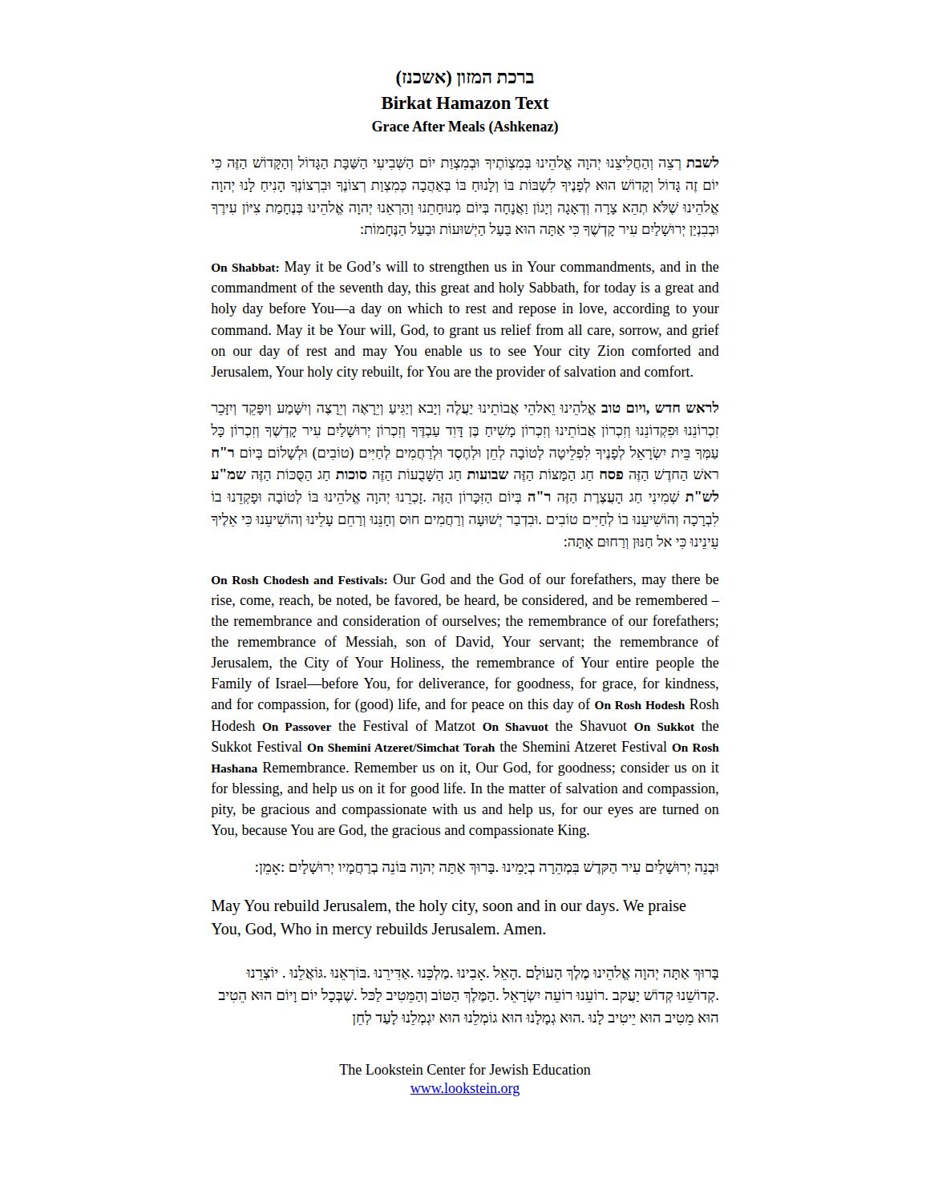ברכת המזון (אשכנז)
Birkat Hamazon Text
Grace After Meals (Ashkenaz)
לשבת רְצֵה וְהַחֲלִיצֵנוּ יְהוָה אֱלהֵינוּ בְּמִצְוֹתֶיךָ וּבְמִצְוַת יוֹם הַשְּׁבִיעִי הַשַּׁבָּת הַגָּדוֹל וְהַקָּדוֹשׁ הַזֶּה כִּי יוֹם זֶה גָּדוֹל וְקָדוֹשׁ הוּא לְפָנֶיךָ לִשְׁבּוֹת בּוֹ וְלָנוּחַ בּוֹ בְּאַהֲבָה כְּמִצְוַת רְצוֹנֶךָ וּבִרְצוֹנְךָ הָנִיחַ לָנוּ יְהוָה אֱלהֵינוּ שֶׁלֹּא תְהֵא צָרָה וְדְאָגָה וְיָגוֹן וַאֲנָחָה בְּיוֹם מְנוּחָתֵנוּ וְהַרְאֵנוּ יְהוָה אֱלהֵינוּ בְּנֶחָמַת צִיּוֹן עִירֶךָ וּבְבִנְיַן יְרוּשָׁלַיִם עִיר קָדְשֶׁךָ כִּי אַתָּה הוּא בַּעַל הַיְשׁוּעוֹת וּבַעַל הַנֶּחָמוֹת:
On Shabbat: May it be God’s will to strengthen us in Your commandments, and in the commandment of the seventh day, this great and holy Sabbath, for today is a great and holy day before You—a day on which to rest and repose in love, according to your command. May it be Your will, God, to grant us relief from all care, sorrow, and grief on our day of rest and may You enable us to see Your city Zion comforted and Jerusalem, Your holy city rebuilt, for You are the provider of salvation and comfort.
לראש חדש ,ויום טוב אֱלהֵינוּ וֵאלהֵי אֲבוֹתֵינוּ יַעֲלֶה וְיָבא וְיַגִּיעַ וְיֵרָאֶה וְיֵרָצֶה וְיִשָּׁמַע וְיִפָּקֵד וְיִזָּכֵר זִכְרוֹנֵנוּ וּפִקְדוֹנֵנוּ וְזִכְרוֹן אֲבוֹתֵינוּ וְזִכְרוֹן מָשִׁיחַ בֶּן דָּוִד עַבְדֶּךָ וְזִכְרוֹן יְרוּשָׁלַיִם עִיר קָדְשֶׁךָ וְזִכְרוֹן כָּל עַמְּךָ בֵּית יִשְׂרָאֵל לְפָנֶיךָ לִפְלֵיטָה לְטוֹבָה לְחֵן וּלְחֶסֶד וּלְרַחֲמִים לְחַיִּים (טוֹבִים) וּלְשָׁלוֹם בְּיוֹם ר"ח ראשׁ הַחדֶשׁ הַזֶּה פסח חַג הַמַּצּוֹת הַזֶּה שבועות חַג הַשָּׁבֻעוֹת הַזֶּה סוכות חַג הַסֻּכּוֹת הַזֶּה שמ"ע לש"ת שְׁמִינִי חַג הָעֲצֶרֶת הַזֶּה ר"ה בְּיוֹם הַזִּכָּרוֹן הַזֶּה .זָכְרֵנוּ יְהוָה אֱלהֵינוּ בּוֹ לְטוֹבָה וּפָקְדֵנוּ בוֹ לִבְרָכָה וְהוֹשִׁיעֵנוּ בוֹ לְחַיִּים טוֹבִים .וּבִדְבַר יְשׁוּעָה וְרַחֲמִים חוּס וְחָנֵּנוּ וְרַחֵם עָלֵינוּ וְהוֹשִׁיעֵנוּ כִּי אֵלֶיךָ עֵינֵינוּ כִּי אל חַנּוּן וְרַחוּם אָתָּה:
On Rosh Chodesh and Festivals: Our God and the God of our forefathers, may there be rise, come, reach, be noted, be favored, be heard, be considered, and be remembered – the remembrance and consideration of ourselves; the remembrance of our forefathers; the remembrance of Messiah, son of David, Your servant; the remembrance of Jerusalem, the City of Your Holiness, the remembrance of Your entire people the Family of Israel—before You, for deliverance, for goodness, for grace, for kindness, and for compassion, for (good) life, and for peace on this day of On Rosh Hodesh Rosh Hodesh On Passover the Festival of Matzot On Shavuot the Shavuot On Sukkot the Sukkot Festival On Shemini Atzeret/Simchat Torah the Shemini Atzeret Festival On Rosh Hashana Remembrance. Remember us on it, Our God, for goodness; consider us on it for blessing, and help us on it for good life. In the matter of salvation and compassion, pity, be gracious and compassionate with us and help us, for our eyes are turned on You, because You are God, the gracious and compassionate King.
וּבְנֵה יְרוּשָׁלַיִם עִיר הַקּדֶשׁ בִּמְהֵרָה בְיָמֵינוּ .בָּרוּךְ אַתָּה יְהוָה בּוֹנֵה בְרַחֲמָיו יְרוּשָׁלָיִם :אָמֵן:
May You rebuild Jerusalem, the holy city, soon and in our days. We praise You, God, Who in mercy rebuilds Jerusalem. Amen.
בָּרוּךְ אַתָּה יְהוָה אֱלהֵינוּ מֶלֶךְ הָעוֹלָם .הָאֵל .אָבִינוּ .מַלְכֵּנוּ .אַדִּירֵנוּ .בּוֹרְאֵנוּ .גּוֹאֲלֵנוּ . יוֹצְרֵנוּ .קְדוֹשֵׁנוּ קְדוֹשׁ יַעֲקב .רוֹעֵנוּ רוֹעֵה יִשְׂרָאֵל .הַמֶּלֶךְ הַטּוֹב וְהַמֵּטִיב לַכּל .שֶׁבְּכָל יוֹם וָיוֹם הוּא הֵטִיב הוּא מֵטִיב הוּא יֵיטִיב לָנוּ .הוּא גְמָלָנוּ הוּא גוֹמְלֵנוּ הוּא יִגְמְלֵנוּ לָעַד לְחֵן
The Lookstein Center for Jewish Education
www.lookstein.org